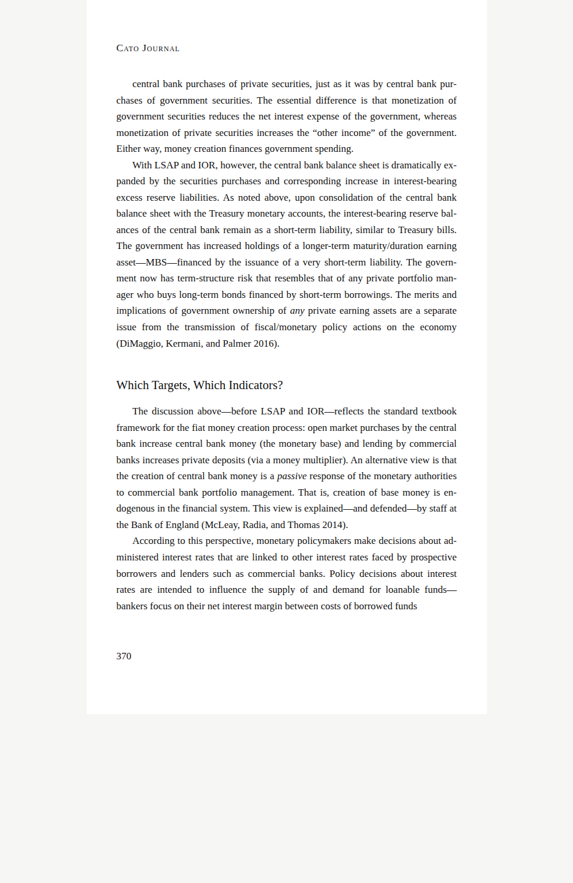Cato Journal
central bank purchases of private securities, just as it was by central bank purchases of government securities. The essential difference is that monetization of government securities reduces the net interest expense of the government, whereas monetization of private securities increases the “other income” of the government. Either way, money creation finances government spending.
With LSAP and IOR, however, the central bank balance sheet is dramatically expanded by the securities purchases and corresponding increase in interest-bearing excess reserve liabilities. As noted above, upon consolidation of the central bank balance sheet with the Treasury monetary accounts, the interest-bearing reserve balances of the central bank remain as a short-term liability, similar to Treasury bills. The government has increased holdings of a longer-term maturity/duration earning asset—MBS—financed by the issuance of a very short-term liability. The government now has term-structure risk that resembles that of any private portfolio manager who buys long-term bonds financed by short-term borrowings. The merits and implications of government ownership of any private earning assets are a separate issue from the transmission of fiscal/monetary policy actions on the economy (DiMaggio, Kermani, and Palmer 2016).
Which Targets, Which Indicators?
The discussion above—before LSAP and IOR—reflects the standard textbook framework for the fiat money creation process: open market purchases by the central bank increase central bank money (the monetary base) and lending by commercial banks increases private deposits (via a money multiplier). An alternative view is that the creation of central bank money is a passive response of the monetary authorities to commercial bank portfolio management. That is, creation of base money is endogenous in the financial system. This view is explained—and defended—by staff at the Bank of England (McLeay, Radia, and Thomas 2014).
According to this perspective, monetary policymakers make decisions about administered interest rates that are linked to other interest rates faced by prospective borrowers and lenders such as commercial banks. Policy decisions about interest rates are intended to influence the supply of and demand for loanable funds—bankers focus on their net interest margin between costs of borrowed funds
370